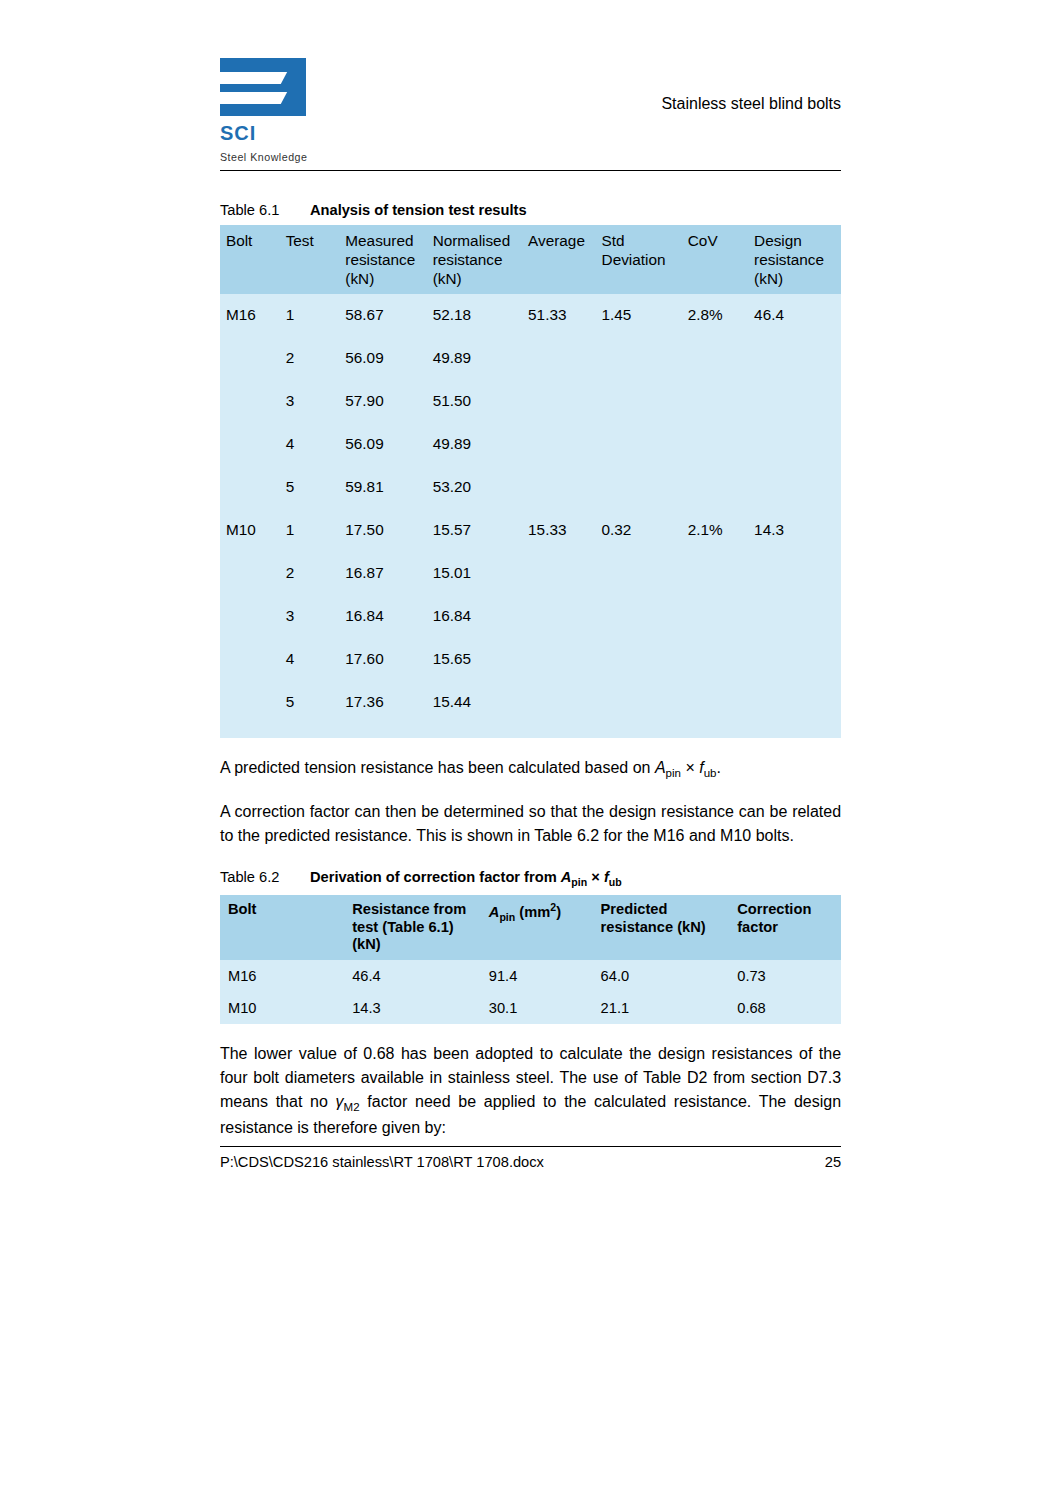SCI
Steel Knowledge
Stainless steel blind bolts
Table 6.1 Analysis of tension test results
| Bolt | Test | Measured resistance (kN) | Normalised resistance (kN) | Average | Std Deviation | CoV | Design resistance (kN) |
| --- | --- | --- | --- | --- | --- | --- | --- |
| M16 | 1 | 58.67 | 52.18 | 51.33 | 1.45 | 2.8% | 46.4 |
| | 2 | 56.09 | 49.89 | | | | |
| | 3 | 57.90 | 51.50 | | | | |
| | 4 | 56.09 | 49.89 | | | | |
| | 5 | 59.81 | 53.20 | | | | |
| M10 | 1 | 17.50 | 15.57 | 15.33 | 0.32 | 2.1% | 14.3 |
| | 2 | 16.87 | 15.01 | | | | |
| | 3 | 16.84 | 16.84 | | | | |
| | 4 | 17.60 | 15.65 | | | | |
| | 5 | 17.36 | 15.44 | | | | |
A predicted tension resistance has been calculated based on Apin × fub.
A correction factor can then be determined so that the design resistance can be related to the predicted resistance. This is shown in Table 6.2 for the M16 and M10 bolts.
Table 6.2 Derivation of correction factor from Apin × fub
| Bolt | Resistance from test (Table 6.1) (kN) | A pin (mm 2 ) | Predicted resistance (kN) | Correction factor |
| --- | --- | --- | --- | --- |
| M16 | 46.4 | 91.4 | 64.0 | 0.73 |
| M10 | 14.3 | 30.1 | 21.1 | 0.68 |
The lower value of 0.68 has been adopted to calculate the design resistances of the four bolt diameters available in stainless steel. The use of Table D2 from section D7.3 means that no γM2 factor need be applied to the calculated resistance. The design resistance is therefore given by:
P:\CDS\CDS216 stainless\RT 1708\RT 1708.docx 25